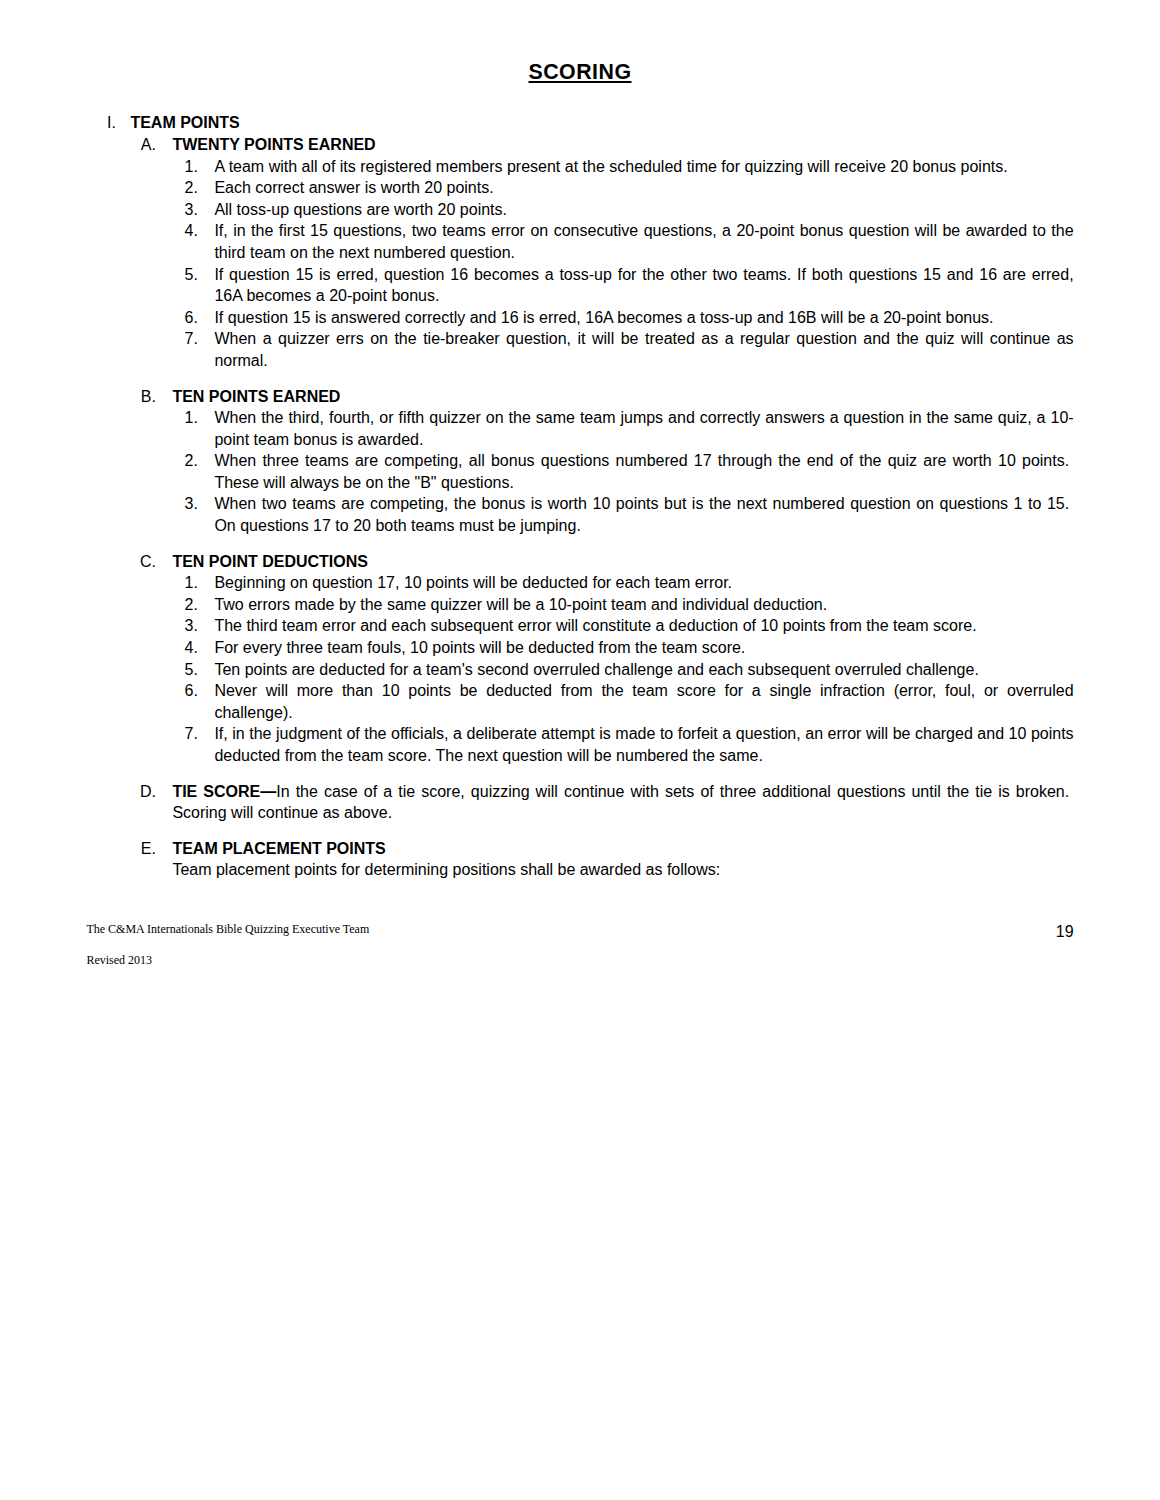SCORING
TEAM POINTS
TWENTY POINTS EARNED
A team with all of its registered members present at the scheduled time for quizzing will receive 20 bonus points.
Each correct answer is worth 20 points.
All toss-up questions are worth 20 points.
If, in the first 15 questions, two teams error on consecutive questions, a 20-point bonus question will be awarded to the third team on the next numbered question.
If question 15 is erred, question 16 becomes a toss-up for the other two teams. If both questions 15 and 16 are erred, 16A becomes a 20-point bonus.
If question 15 is answered correctly and 16 is erred, 16A becomes a toss-up and 16B will be a 20-point bonus.
When a quizzer errs on the tie-breaker question, it will be treated as a regular question and the quiz will continue as normal.
TEN POINTS EARNED
When the third, fourth, or fifth quizzer on the same team jumps and correctly answers a question in the same quiz, a 10-point team bonus is awarded.
When three teams are competing, all bonus questions numbered 17 through the end of the quiz are worth 10 points. These will always be on the "B" questions.
When two teams are competing, the bonus is worth 10 points but is the next numbered question on questions 1 to 15. On questions 17 to 20 both teams must be jumping.
TEN POINT DEDUCTIONS
Beginning on question 17, 10 points will be deducted for each team error.
Two errors made by the same quizzer will be a 10-point team and individual deduction.
The third team error and each subsequent error will constitute a deduction of 10 points from the team score.
For every three team fouls, 10 points will be deducted from the team score.
Ten points are deducted for a team's second overruled challenge and each subsequent overruled challenge.
Never will more than 10 points be deducted from the team score for a single infraction (error, foul, or overruled challenge).
If, in the judgment of the officials, a deliberate attempt is made to forfeit a question, an error will be charged and 10 points deducted from the team score. The next question will be numbered the same.
TIE SCORE—In the case of a tie score, quizzing will continue with sets of three additional questions until the tie is broken. Scoring will continue as above.
TEAM PLACEMENT POINTS
Team placement points for determining positions shall be awarded as follows:
The C&MA Internationals Bible Quizzing Executive Team
19
Revised 2013